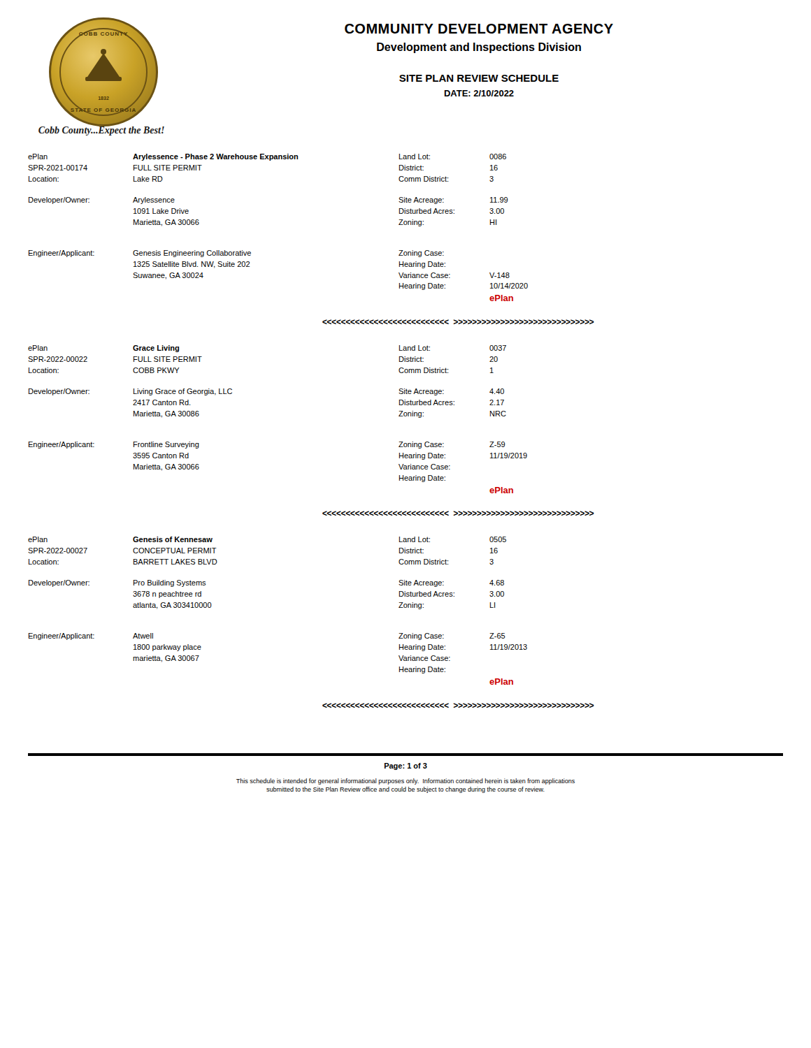COBB COUNTY
1832
STATE OF GEORGIA
Cobb County...Expect the Best!
COMMUNITY DEVELOPMENT AGENCY
Development and Inspections Division
SITE PLAN REVIEW SCHEDULE
DATE: 2/10/2022
| ePlan | Arylessence - Phase 2 Warehouse Expansion | Land Lot: | 0086 |
| SPR-2021-00174 | FULL SITE PERMIT | District: | 16 |
| Location: | Lake RD | Comm District: | 3 |
| Developer/Owner: | Arylessence | Site Acreage: | 11.99 |
| | 1091 Lake Drive | Disturbed Acres: | 3.00 |
| | Marietta, GA 30066 | Zoning: | HI |
| Engineer/Applicant: | Genesis Engineering Collaborative | Zoning Case: | |
| | 1325 Satellite Blvd. NW, Suite 202 | Hearing Date: | |
| | Suwanee, GA 30024 | Variance Case: | V-148 |
| | | Hearing Date: | 10/14/2020 |
| | | | ePlan |
<<<<<<<<<<<<<<<<<<<<<<<<<<< >>>>>>>>>>>>>>>>>>>>>>>>>>>>>>
| ePlan | Grace Living | Land Lot: | 0037 |
| SPR-2022-00022 | FULL SITE PERMIT | District: | 20 |
| Location: | COBB PKWY | Comm District: | 1 |
| Developer/Owner: | Living Grace of Georgia, LLC | Site Acreage: | 4.40 |
| | 2417 Canton Rd. | Disturbed Acres: | 2.17 |
| | Marietta, GA 30086 | Zoning: | NRC |
| Engineer/Applicant: | Frontline Surveying | Zoning Case: | Z-59 |
| | 3595 Canton Rd | Hearing Date: | 11/19/2019 |
| | Marietta, GA 30066 | Variance Case: | |
| | | Hearing Date: | |
| | | | ePlan |
<<<<<<<<<<<<<<<<<<<<<<<<<<< >>>>>>>>>>>>>>>>>>>>>>>>>>>>>>
| ePlan | Genesis of Kennesaw | Land Lot: | 0505 |
| SPR-2022-00027 | CONCEPTUAL PERMIT | District: | 16 |
| Location: | BARRETT LAKES BLVD | Comm District: | 3 |
| Developer/Owner: | Pro Building Systems | Site Acreage: | 4.68 |
| | 3678 n peachtree rd | Disturbed Acres: | 3.00 |
| | atlanta, GA 303410000 | Zoning: | LI |
| Engineer/Applicant: | Atwell | Zoning Case: | Z-65 |
| | 1800 parkway place | Hearing Date: | 11/19/2013 |
| | marietta, GA 30067 | Variance Case: | |
| | | Hearing Date: | |
| | | | ePlan |
<<<<<<<<<<<<<<<<<<<<<<<<<<< >>>>>>>>>>>>>>>>>>>>>>>>>>>>>>
Page: 1 of 3
This schedule is intended for general informational purposes only. Information contained herein is taken from applications
submitted to the Site Plan Review office and could be subject to change during the course of review.